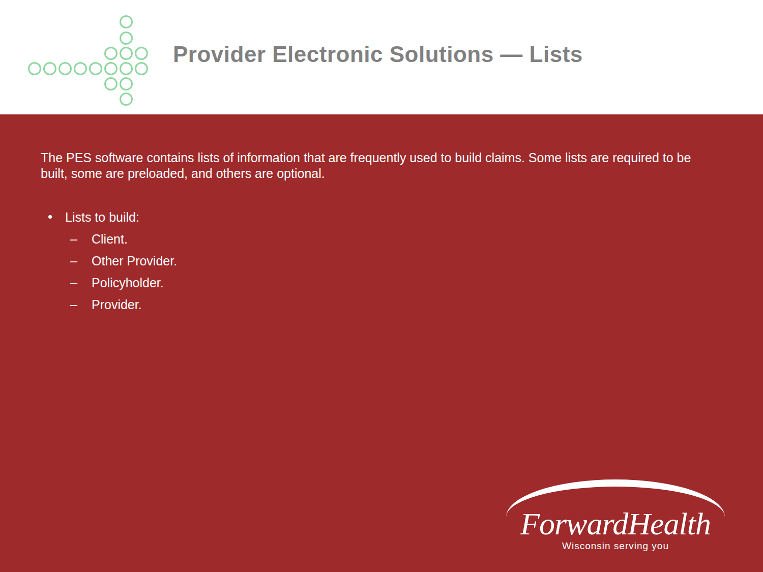Provider Electronic Solutions — Lists
The PES software contains lists of information that are frequently used to build claims. Some lists are required to be built, some are preloaded, and others are optional.
Lists to build:
Client.
Other Provider.
Policyholder.
Provider.
ForwardHealth
Wisconsin serving you